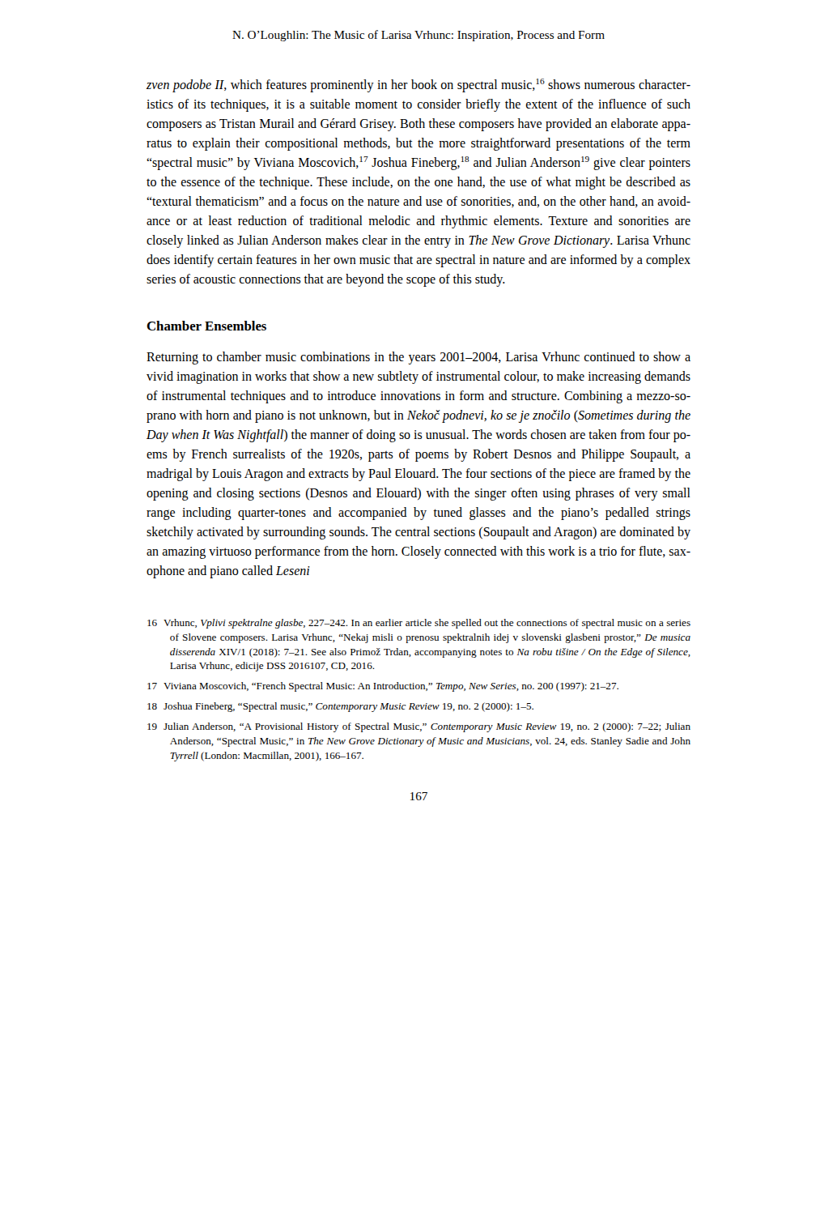N. O’Loughlin: The Music of Larisa Vrhunc: Inspiration, Process and Form
zven podobe II, which features prominently in her book on spectral music,16 shows numerous characteristics of its techniques, it is a suitable moment to consider briefly the extent of the influence of such composers as Tristan Murail and Gérard Grisey. Both these composers have provided an elaborate apparatus to explain their compositional methods, but the more straightforward presentations of the term “spectral music” by Viviana Moscovich,17 Joshua Fineberg,18 and Julian Anderson19 give clear pointers to the essence of the technique. These include, on the one hand, the use of what might be described as “textural thematicism” and a focus on the nature and use of sonorities, and, on the other hand, an avoidance or at least reduction of traditional melodic and rhythmic elements. Texture and sonorities are closely linked as Julian Anderson makes clear in the entry in The New Grove Dictionary. Larisa Vrhunc does identify certain features in her own music that are spectral in nature and are informed by a complex series of acoustic connections that are beyond the scope of this study.
Chamber Ensembles
Returning to chamber music combinations in the years 2001–2004, Larisa Vrhunc continued to show a vivid imagination in works that show a new subtlety of instrumental colour, to make increasing demands of instrumental techniques and to introduce innovations in form and structure. Combining a mezzo-soprano with horn and piano is not unknown, but in Nekoč podnevi, ko se je znočilo (Sometimes during the Day when It Was Nightfall) the manner of doing so is unusual. The words chosen are taken from four poems by French surrealists of the 1920s, parts of poems by Robert Desnos and Philippe Soupault, a madrigal by Louis Aragon and extracts by Paul Elouard. The four sections of the piece are framed by the opening and closing sections (Desnos and Elouard) with the singer often using phrases of very small range including quarter-tones and accompanied by tuned glasses and the piano’s pedalled strings sketchily activated by surrounding sounds. The central sections (Soupault and Aragon) are dominated by an amazing virtuoso performance from the horn. Closely connected with this work is a trio for flute, saxophone and piano called Leseni
16 Vrhunc, Vplivi spektralne glasbe, 227–242. In an earlier article she spelled out the connections of spectral music on a series of Slovene composers. Larisa Vrhunc, “Nekaj misli o prenosu spektralnih idej v slovenski glasbeni prostor,” De musica disserenda XIV/1 (2018): 7–21. See also Primož Trdan, accompanying notes to Na robu tišine / On the Edge of Silence, Larisa Vrhunc, edicije DSS 2016107, CD, 2016.
17 Viviana Moscovich, “French Spectral Music: An Introduction,” Tempo, New Series, no. 200 (1997): 21–27.
18 Joshua Fineberg, “Spectral music,” Contemporary Music Review 19, no. 2 (2000): 1–5.
19 Julian Anderson, “A Provisional History of Spectral Music,” Contemporary Music Review 19, no. 2 (2000): 7–22; Julian Anderson, “Spectral Music,” in The New Grove Dictionary of Music and Musicians, vol. 24, eds. Stanley Sadie and John Tyrrell (London: Macmillan, 2001), 166–167.
167